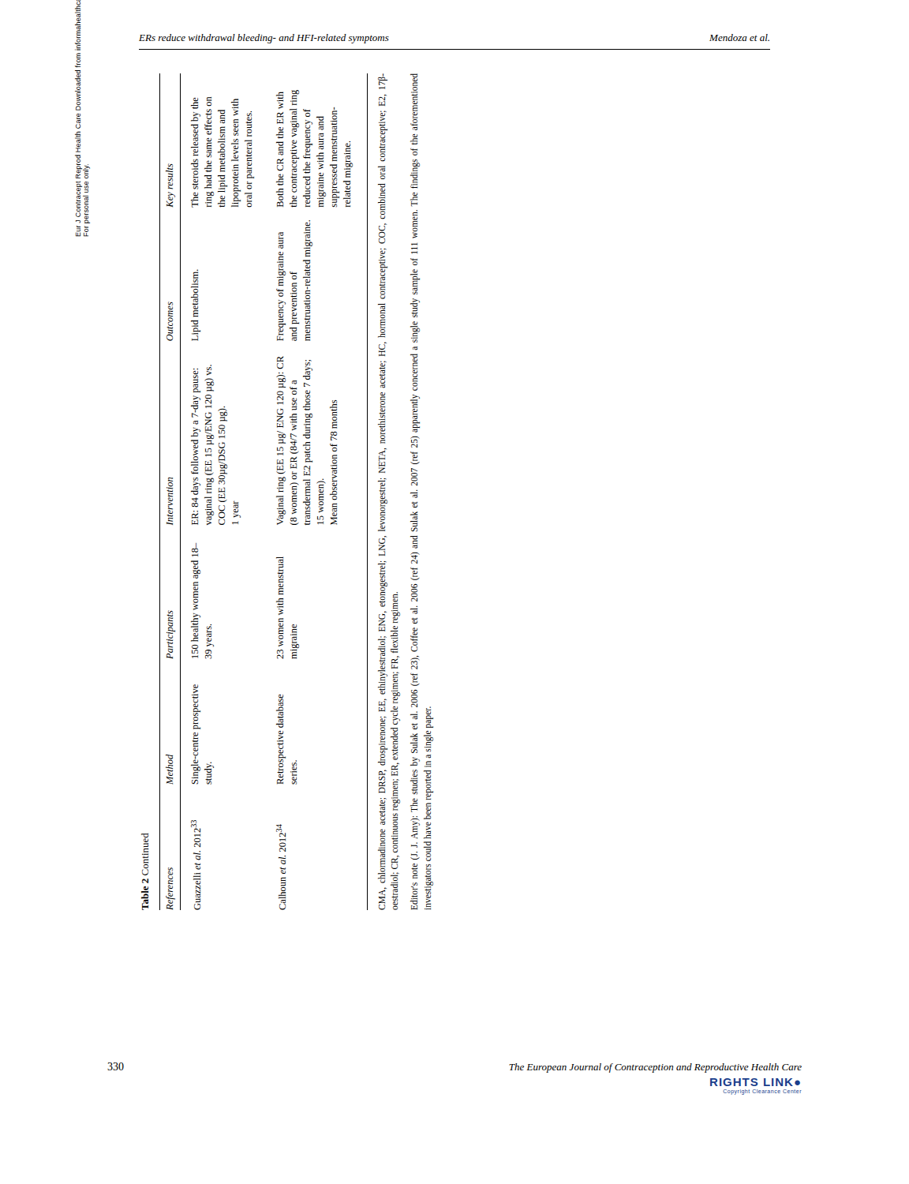Eur J Contracept Reprod Health Care Downloaded from informahealthcare.com by HINARI on 10/17/14
For personal use only.
ERs reduce withdrawal bleeding- and HFI-related symptoms Mendoza et al.
Table 2 Continued
| References | Method | Participants | Intervention | Outcomes | Key results |
| --- | --- | --- | --- | --- | --- |
| Guazzelli et al. 2012 33 | Single-centre prospective study. | 150 healthy women aged 18–39 years. | ER: 84 days followed by a 7-day pause: vaginal ring (EE 15 µg/ENG 120 µg) vs. COC (EE 30µg/DSG 150 µg). 1 year | Lipid metabolism. | The steroids released by the ring had the same effects on the lipid metabolism and lipoprotein levels seen with oral or parenteral routes. |
| Calhoun et al. 2012 34 | Retrospective database series. | 23 women with menstrual migraine | Vaginal ring (EE 15 µg/ ENG 120 µg): CR (8 women) or ER (84/7 with use of a transdermal E2 patch during those 7 days; 15 women). Mean observation of 78 months | Frequency of migraine aura and prevention of menstruation-related migraine. | Both the CR and the ER with the contraceptive vaginal ring reduced the frequency of migraine with aura and suppressed menstruation-related migraine. |
CMA, chlormadinone acetate; DRSP, drospirenone; EE, ethinylestradiol; ENG, etonogestrel; LNG, levonorgestrel; NETA, norethisterone acetate; HC, hormonal contraceptive; COC, combined oral contraceptive; E2, 17β-oestradiol; CR, continuous regimen; ER, extended cycle regimen; FR, flexible regimen.
Editor's note (J. J. Amy): The studies by Sulak et al. 2006 (ref 23), Coffee et al. 2006 (ref 24) and Sulak et al. 2007 (ref 25) apparently concerned a single study sample of 111 women. The findings of the aforementioned investigators could have been reported in a single paper.
330 The European Journal of Contraception and Reproductive Health Care
RIGHTS LINK●
Copyright Clearance Center